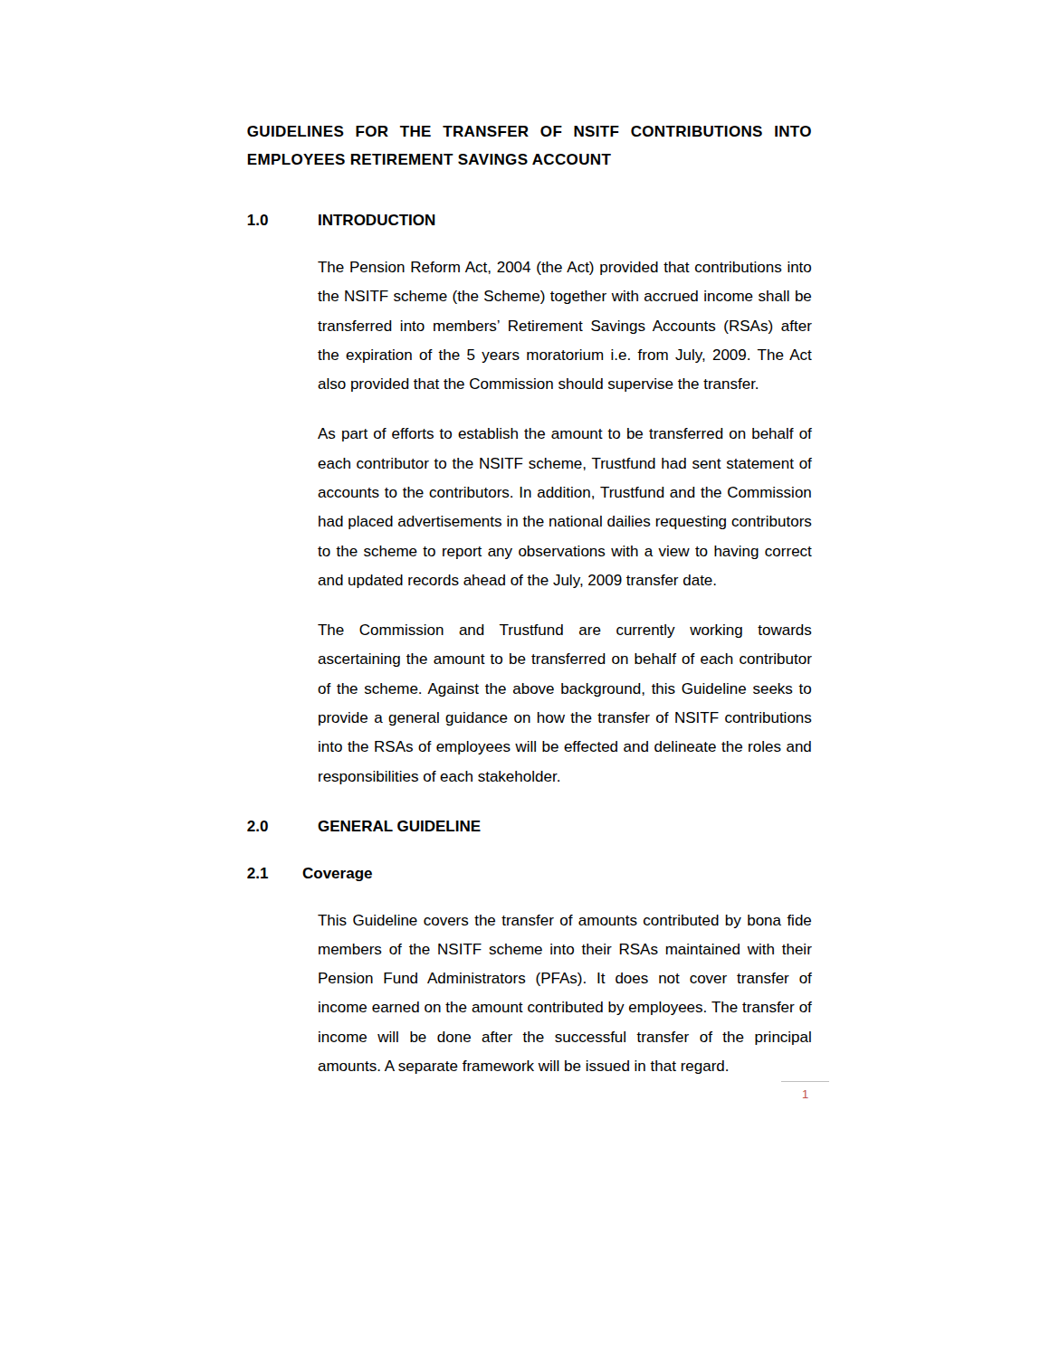GUIDELINES FOR THE TRANSFER OF NSITF CONTRIBUTIONS INTO EMPLOYEES RETIREMENT SAVINGS ACCOUNT
1.0 INTRODUCTION
The Pension Reform Act, 2004 (the Act) provided that contributions into the NSITF scheme (the Scheme) together with accrued income shall be transferred into members’ Retirement Savings Accounts (RSAs) after the expiration of the 5 years moratorium i.e. from July, 2009. The Act also provided that the Commission should supervise the transfer.
As part of efforts to establish the amount to be transferred on behalf of each contributor to the NSITF scheme, Trustfund had sent statement of accounts to the contributors. In addition, Trustfund and the Commission had placed advertisements in the national dailies requesting contributors to the scheme to report any observations with a view to having correct and updated records ahead of the July, 2009 transfer date.
The Commission and Trustfund are currently working towards ascertaining the amount to be transferred on behalf of each contributor of the scheme. Against the above background, this Guideline seeks to provide a general guidance on how the transfer of NSITF contributions into the RSAs of employees will be effected and delineate the roles and responsibilities of each stakeholder.
2.0 GENERAL GUIDELINE
2.1 Coverage
This Guideline covers the transfer of amounts contributed by bona fide members of the NSITF scheme into their RSAs maintained with their Pension Fund Administrators (PFAs). It does not cover transfer of income earned on the amount contributed by employees. The transfer of income will be done after the successful transfer of the principal amounts. A separate framework will be issued in that regard.
1